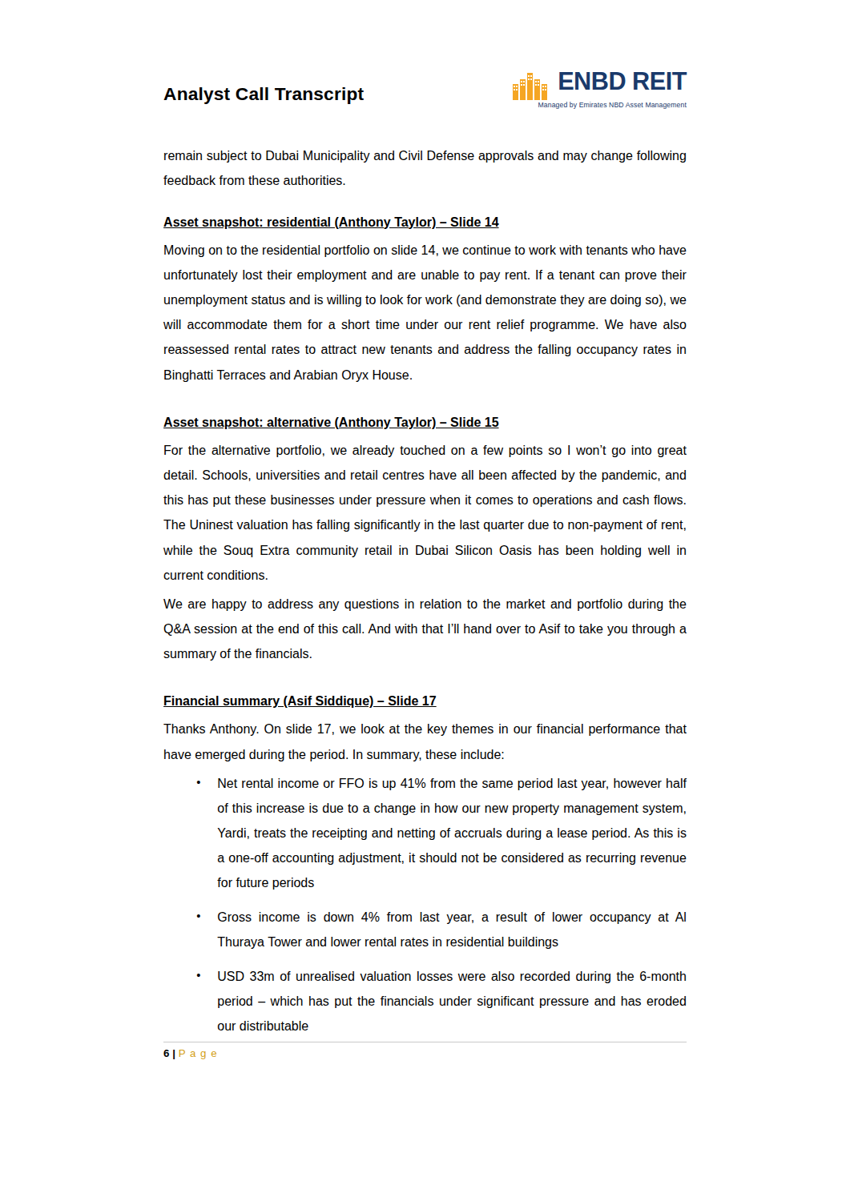Analyst Call Transcript
ENBD REIT
Managed by Emirates NBD Asset Management
remain subject to Dubai Municipality and Civil Defense approvals and may change following feedback from these authorities.
Asset snapshot: residential (Anthony Taylor) – Slide 14
Moving on to the residential portfolio on slide 14, we continue to work with tenants who have unfortunately lost their employment and are unable to pay rent. If a tenant can prove their unemployment status and is willing to look for work (and demonstrate they are doing so), we will accommodate them for a short time under our rent relief programme. We have also reassessed rental rates to attract new tenants and address the falling occupancy rates in Binghatti Terraces and Arabian Oryx House.
Asset snapshot: alternative (Anthony Taylor) – Slide 15
For the alternative portfolio, we already touched on a few points so I won’t go into great detail. Schools, universities and retail centres have all been affected by the pandemic, and this has put these businesses under pressure when it comes to operations and cash flows. The Uninest valuation has falling significantly in the last quarter due to non-payment of rent, while the Souq Extra community retail in Dubai Silicon Oasis has been holding well in current conditions.
We are happy to address any questions in relation to the market and portfolio during the Q&A session at the end of this call. And with that I’ll hand over to Asif to take you through a summary of the financials.
Financial summary (Asif Siddique) – Slide 17
Thanks Anthony. On slide 17, we look at the key themes in our financial performance that have emerged during the period. In summary, these include:
Net rental income or FFO is up 41% from the same period last year, however half of this increase is due to a change in how our new property management system, Yardi, treats the receipting and netting of accruals during a lease period. As this is a one-off accounting adjustment, it should not be considered as recurring revenue for future periods
Gross income is down 4% from last year, a result of lower occupancy at Al Thuraya Tower and lower rental rates in residential buildings
USD 33m of unrealised valuation losses were also recorded during the 6-month period – which has put the financials under significant pressure and has eroded our distributable
6 | P a g e